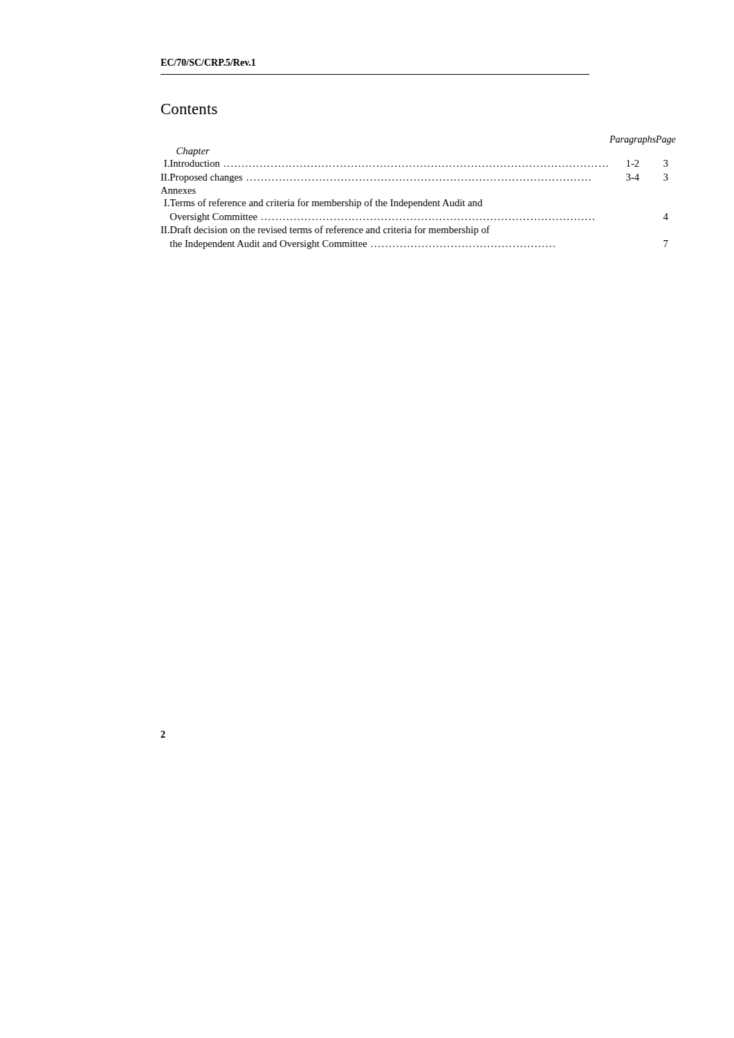EC/70/SC/CRP.5/Rev.1
Contents
| | | Paragraphs | Page |
| Chapter |
| I. | Introduction .......................................................................................................... | 1-2 | 3 |
| II. | Proposed changes ............................................................................................... | 3-4 | 3 |
| Annexes |
| I. | Terms of reference and criteria for membership of the Independent Audit and Oversight Committee ............................................................................................ | | 4 |
| II. | Draft decision on the revised terms of reference and criteria for membership of the Independent Audit and Oversight Committee ................................................... | | 7 |
2